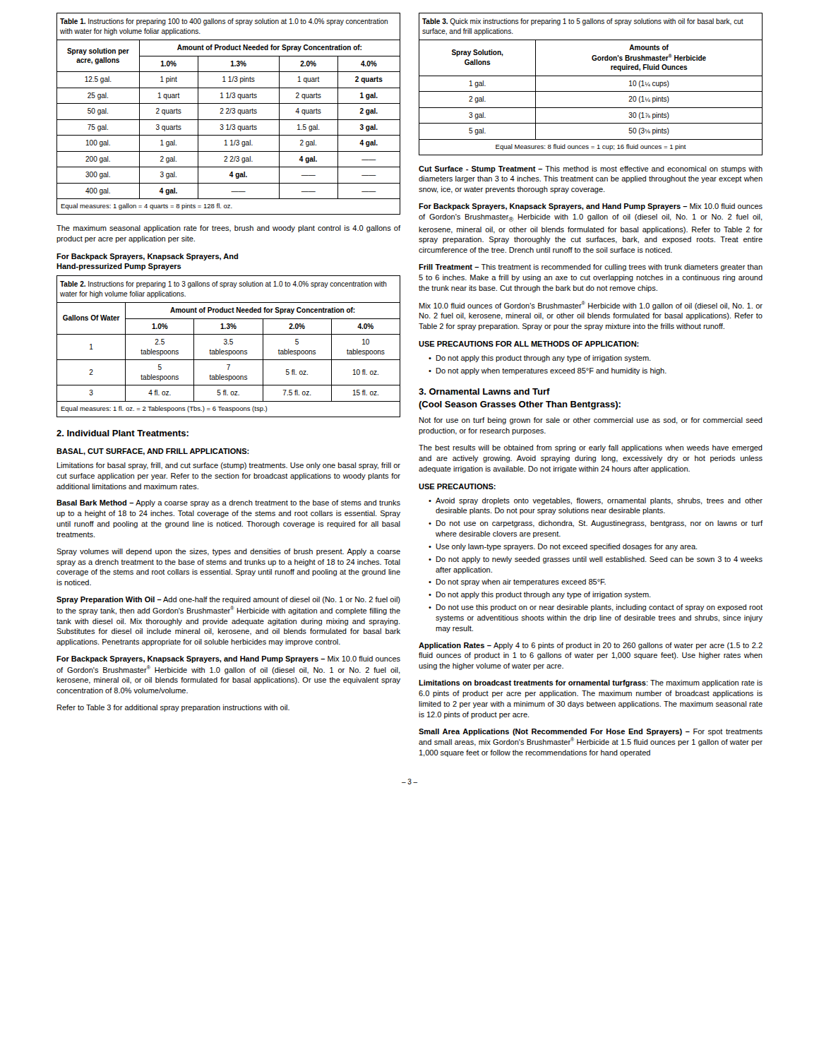Table 1. Instructions for preparing 100 to 400 gallons of spray solution at 1.0 to 4.0% spray concentration with water for high volume foliar applications.
| Spray solution per acre, gallons | Amount of Product Needed for Spray Concentration of: |
| --- | --- |
| 1.0% | 1.3% | 2.0% | 4.0% |
| 12.5 gal. | 1 pint | 1 1/3 pints | 1 quart | 2 quarts |
| 25 gal. | 1 quart | 1 1/3 quarts | 2 quarts | 1 gal. |
| 50 gal. | 2 quarts | 2 2/3 quarts | 4 quarts | 2 gal. |
| 75 gal. | 3 quarts | 3 1/3 quarts | 1.5 gal. | 3 gal. |
| 100 gal. | 1 gal. | 1 1/3 gal. | 2 gal. | 4 gal. |
| 200 gal. | 2 gal. | 2 2/3 gal. | 4 gal. | —— |
| 300 gal. | 3 gal. | 4 gal. | —— | —— |
| 400 gal. | 4 gal. | —— | —— | —— |
| Equal measures: 1 gallon = 4 quarts = 8 pints = 128 fl. oz. |
The maximum seasonal application rate for trees, brush and woody plant control is 4.0 gallons of product per acre per application per site.
For Backpack Sprayers, Knapsack Sprayers, And
Hand-pressurized Pump Sprayers
Table 2. Instructions for preparing 1 to 3 gallons of spray solution at 1.0 to 4.0% spray concentration with water for high volume foliar applications.
| Gallons Of Water | Amount of Product Needed for Spray Concentration of: |
| --- | --- |
| 1.0% | 1.3% | 2.0% | 4.0% |
| 1 | 2.5 tablespoons | 3.5 tablespoons | 5 tablespoons | 10 tablespoons |
| 2 | 5 tablespoons | 7 tablespoons | 5 fl. oz. | 10 fl. oz. |
| 3 | 4 fl. oz. | 5 fl. oz. | 7.5 fl. oz. | 15 fl. oz. |
| Equal measures: 1 fl. oz. = 2 Tablespoons (Tbs.) = 6 Teaspoons (tsp.) |
2. Individual Plant Treatments:
BASAL, CUT SURFACE, AND FRILL APPLICATIONS:
Limitations for basal spray, frill, and cut surface (stump) treatments. Use only one basal spray, frill or cut surface application per year. Refer to the section for broadcast applications to woody plants for additional limitations and maximum rates.
Basal Bark Method – Apply a coarse spray as a drench treatment to the base of stems and trunks up to a height of 18 to 24 inches. Total coverage of the stems and root collars is essential. Spray until runoff and pooling at the ground line is noticed. Thorough coverage is required for all basal treatments.
Spray volumes will depend upon the sizes, types and densities of brush present. Apply a coarse spray as a drench treatment to the base of stems and trunks up to a height of 18 to 24 inches. Total coverage of the stems and root collars is essential. Spray until runoff and pooling at the ground line is noticed.
Spray Preparation With Oil – Add one-half the required amount of diesel oil (No. 1 or No. 2 fuel oil) to the spray tank, then add Gordon's Brushmaster® Herbicide with agitation and complete filling the tank with diesel oil. Mix thoroughly and provide adequate agitation during mixing and spraying. Substitutes for diesel oil include mineral oil, kerosene, and oil blends formulated for basal bark applications. Penetrants appropriate for oil soluble herbicides may improve control.
For Backpack Sprayers, Knapsack Sprayers, and Hand Pump Sprayers – Mix 10.0 fluid ounces of Gordon's Brushmaster® Herbicide with 1.0 gallon of oil (diesel oil, No. 1 or No. 2 fuel oil, kerosene, mineral oil, or oil blends formulated for basal applications). Or use the equivalent spray concentration of 8.0% volume/volume.
Refer to Table 3 for additional spray preparation instructions with oil.
Table 3. Quick mix instructions for preparing 1 to 5 gallons of spray solutions with oil for basal bark, cut surface, and frill applications.
| Spray Solution, Gallons | Amounts of Gordon's Brushmaster ® Herbicide required, Fluid Ounces |
| --- | --- |
| 1 gal. | 10 (1 ¼ cups) |
| 2 gal. | 20 (1 ¼ pints) |
| 3 gal. | 30 (1 ⅞ pints) |
| 5 gal. | 50 (3 ⅛ pints) |
| Equal Measures: 8 fluid ounces = 1 cup; 16 fluid ounces = 1 pint |
Cut Surface - Stump Treatment – This method is most effective and economical on stumps with diameters larger than 3 to 4 inches. This treatment can be applied throughout the year except when snow, ice, or water prevents thorough spray coverage.
For Backpack Sprayers, Knapsack Sprayers, and Hand Pump Sprayers – Mix 10.0 fluid ounces of Gordon's Brushmaster® Herbicide with 1.0 gallon of oil (diesel oil, No. 1 or No. 2 fuel oil, kerosene, mineral oil, or other oil blends formulated for basal applications). Refer to Table 2 for spray preparation. Spray thoroughly the cut surfaces, bark, and exposed roots. Treat entire circumference of the tree. Drench until runoff to the soil surface is noticed.
Frill Treatment – This treatment is recommended for culling trees with trunk diameters greater than 5 to 6 inches. Make a frill by using an axe to cut overlapping notches in a continuous ring around the trunk near its base. Cut through the bark but do not remove chips.
Mix 10.0 fluid ounces of Gordon's Brushmaster® Herbicide with 1.0 gallon of oil (diesel oil, No. 1. or No. 2 fuel oil, kerosene, mineral oil, or other oil blends formulated for basal applications). Refer to Table 2 for spray preparation. Spray or pour the spray mixture into the frills without runoff.
USE PRECAUTIONS FOR ALL METHODS OF APPLICATION:
Do not apply this product through any type of irrigation system.
Do not apply when temperatures exceed 85°F and humidity is high.
3. Ornamental Lawns and Turf
(Cool Season Grasses Other Than Bentgrass):
Not for use on turf being grown for sale or other commercial use as sod, or for commercial seed production, or for research purposes.
The best results will be obtained from spring or early fall applications when weeds have emerged and are actively growing. Avoid spraying during long, excessively dry or hot periods unless adequate irrigation is available. Do not irrigate within 24 hours after application.
USE PRECAUTIONS:
Avoid spray droplets onto vegetables, flowers, ornamental plants, shrubs, trees and other desirable plants. Do not pour spray solutions near desirable plants.
Do not use on carpetgrass, dichondra, St. Augustinegrass, bentgrass, nor on lawns or turf where desirable clovers are present.
Use only lawn-type sprayers. Do not exceed specified dosages for any area.
Do not apply to newly seeded grasses until well established. Seed can be sown 3 to 4 weeks after application.
Do not spray when air temperatures exceed 85°F.
Do not apply this product through any type of irrigation system.
Do not use this product on or near desirable plants, including contact of spray on exposed root systems or adventitious shoots within the drip line of desirable trees and shrubs, since injury may result.
Application Rates – Apply 4 to 6 pints of product in 20 to 260 gallons of water per acre (1.5 to 2.2 fluid ounces of product in 1 to 6 gallons of water per 1,000 square feet). Use higher rates when using the higher volume of water per acre.
Limitations on broadcast treatments for ornamental turfgrass: The maximum application rate is 6.0 pints of product per acre per application. The maximum number of broadcast applications is limited to 2 per year with a minimum of 30 days between applications. The maximum seasonal rate is 12.0 pints of product per acre.
Small Area Applications (Not Recommended For Hose End Sprayers) – For spot treatments and small areas, mix Gordon's Brushmaster® Herbicide at 1.5 fluid ounces per 1 gallon of water per 1,000 square feet or follow the recommendations for hand operated
– 3 –